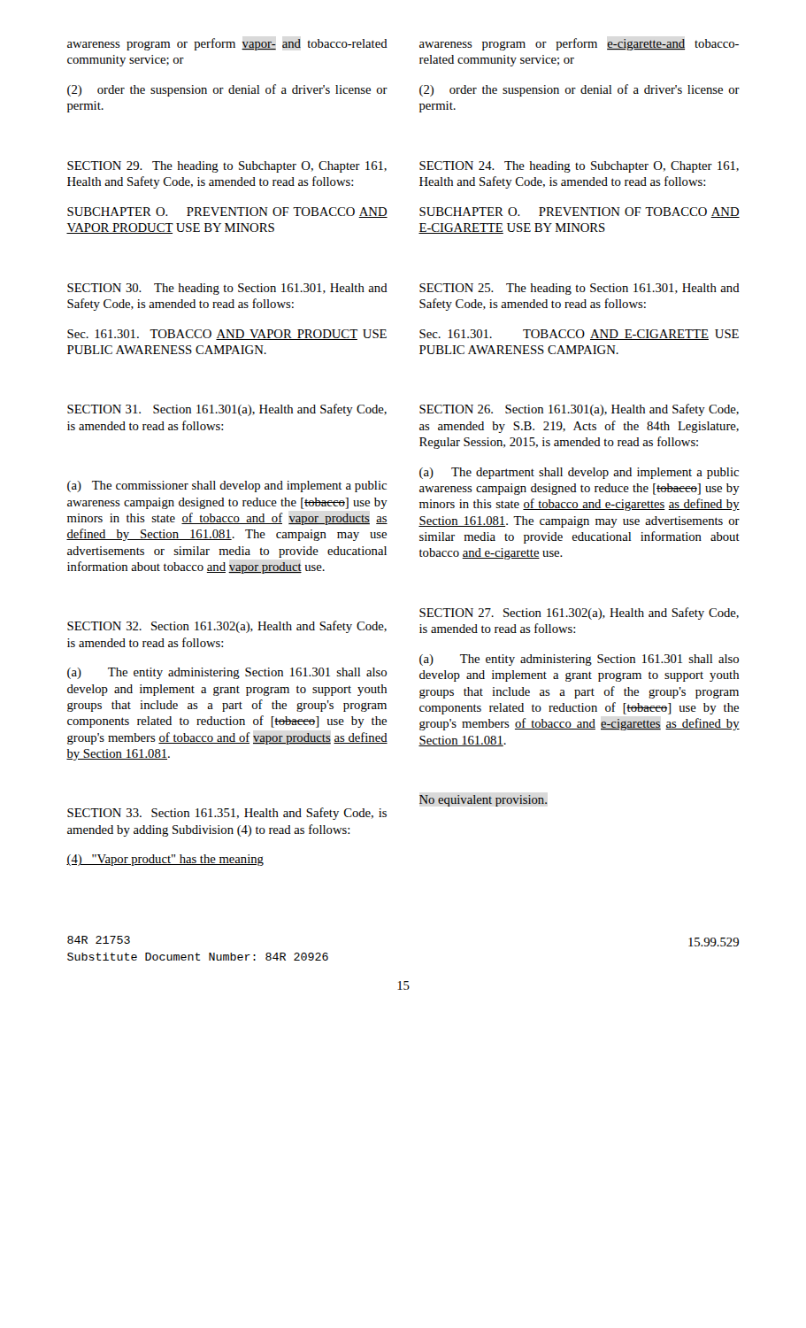| awareness program or perform vapor- and tobacco-related community service; or (2) order the suspension or denial of a driver's license or permit. SECTION 29. The heading to Subchapter O, Chapter 161, Health and Safety Code, is amended to read as follows: SUBCHAPTER O. PREVENTION OF TOBACCO AND VAPOR PRODUCT USE BY MINORS SECTION 30. The heading to Section 161.301, Health and Safety Code, is amended to read as follows: Sec. 161.301. TOBACCO AND VAPOR PRODUCT USE PUBLIC AWARENESS CAMPAIGN. SECTION 31. Section 161.301(a), Health and Safety Code, is amended to read as follows: (a) The commissioner shall develop and implement a public awareness campaign designed to reduce the [ tobacco ] use by minors in this state of tobacco and of vapor products as defined by Section 161.081 . The campaign may use advertisements or similar media to provide educational information about tobacco and vapor product use. SECTION 32. Section 161.302(a), Health and Safety Code, is amended to read as follows: (a) The entity administering Section 161.301 shall also develop and implement a grant program to support youth groups that include as a part of the group's program components related to reduction of [ tobacco ] use by the group's members of tobacco and of vapor products as defined by Section 161.081 . SECTION 33. Section 161.351, Health and Safety Code, is amended by adding Subdivision (4) to read as follows: (4) "Vapor product" has the meaning | awareness program or perform e-cigarette-and tobacco-related community service; or (2) order the suspension or denial of a driver's license or permit. SECTION 24. The heading to Subchapter O, Chapter 161, Health and Safety Code, is amended to read as follows: SUBCHAPTER O. PREVENTION OF TOBACCO AND E-CIGARETTE USE BY MINORS SECTION 25. The heading to Section 161.301, Health and Safety Code, is amended to read as follows: Sec. 161.301. TOBACCO AND E-CIGARETTE USE PUBLIC AWARENESS CAMPAIGN. SECTION 26. Section 161.301(a), Health and Safety Code, as amended by S.B. 219, Acts of the 84th Legislature, Regular Session, 2015, is amended to read as follows: (a) The department shall develop and implement a public awareness campaign designed to reduce the [ tobacco ] use by minors in this state of tobacco and e-cigarettes as defined by Section 161.081 . The campaign may use advertisements or similar media to provide educational information about tobacco and e-cigarette use. SECTION 27. Section 161.302(a), Health and Safety Code, is amended to read as follows: (a) The entity administering Section 161.301 shall also develop and implement a grant program to support youth groups that include as a part of the group's program components related to reduction of [ tobacco ] use by the group's members of tobacco and e-cigarettes as defined by Section 161.081 . No equivalent provision. |
84R 21753
15.99.529
Substitute Document Number: 84R 20926
15